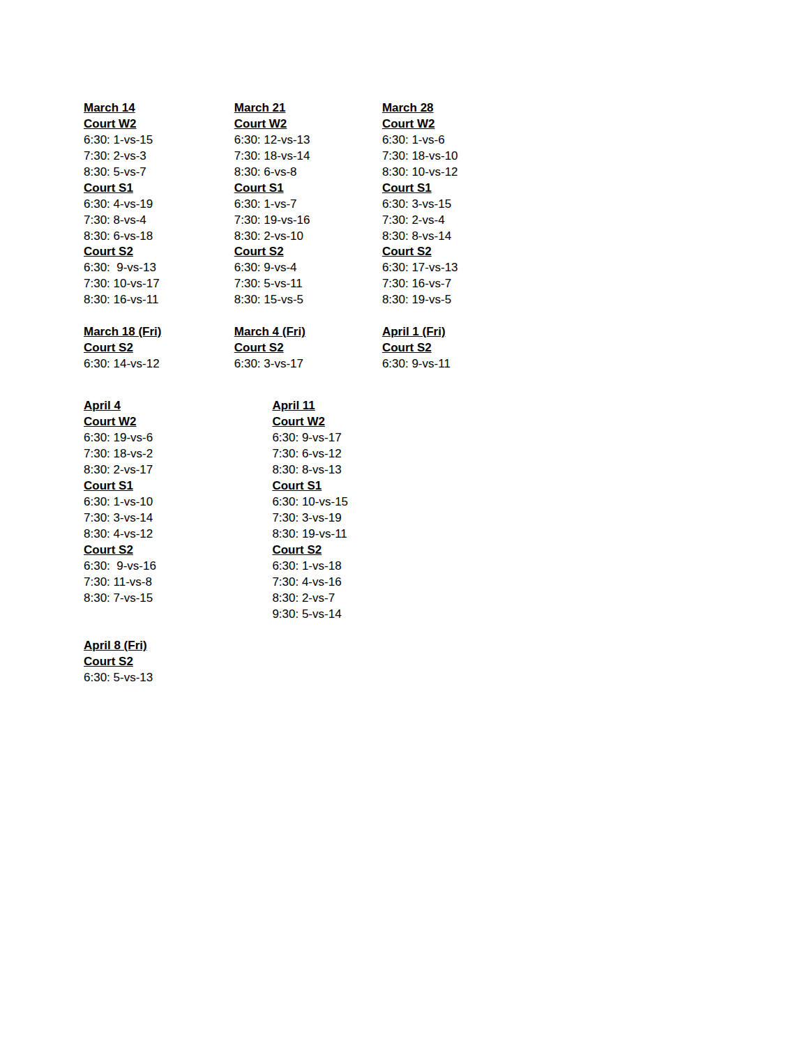| March 14 | March 21 | March 28 |
| Court W2 | Court W2 | Court W2 |
| 6:30: 1-vs-15 | 6:30: 12-vs-13 | 6:30: 1-vs-6 |
| 7:30: 2-vs-3 | 7:30: 18-vs-14 | 7:30: 18-vs-10 |
| 8:30: 5-vs-7 | 8:30: 6-vs-8 | 8:30: 10-vs-12 |
| Court S1 | Court S1 | Court S1 |
| 6:30: 4-vs-19 | 6:30: 1-vs-7 | 6:30: 3-vs-15 |
| 7:30: 8-vs-4 | 7:30: 19-vs-16 | 7:30: 2-vs-4 |
| 8:30: 6-vs-18 | 8:30: 2-vs-10 | 8:30: 8-vs-14 |
| Court S2 | Court S2 | Court S2 |
| 6:30: 9-vs-13 | 6:30: 9-vs-4 | 6:30: 17-vs-13 |
| 7:30: 10-vs-17 | 7:30: 5-vs-11 | 7:30: 16-vs-7 |
| 8:30: 16-vs-11 | 8:30: 15-vs-5 | 8:30: 19-vs-5 |
| March 18 (Fri) | March 4 (Fri) | April 1 (Fri) |
| Court S2 | Court S2 | Court S2 |
| 6:30: 14-vs-12 | 6:30: 3-vs-17 | 6:30: 9-vs-11 |
| April 4 | April 11 | |
| Court W2 | Court W2 | |
| 6:30: 19-vs-6 | 6:30: 9-vs-17 | |
| 7:30: 18-vs-2 | 7:30: 6-vs-12 | |
| 8:30: 2-vs-17 | 8:30: 8-vs-13 | |
| Court S1 | Court S1 | |
| 6:30: 1-vs-10 | 6:30: 10-vs-15 | |
| 7:30: 3-vs-14 | 7:30: 3-vs-19 | |
| 8:30: 4-vs-12 | 8:30: 19-vs-11 | |
| Court S2 | Court S2 | |
| 6:30: 9-vs-16 | 6:30: 1-vs-18 | |
| 7:30: 11-vs-8 | 7:30: 4-vs-16 | |
| 8:30: 7-vs-15 | 8:30: 2-vs-7 | |
| | 9:30: 5-vs-14 | |
| April 8 (Fri) | | |
| Court S2 | | |
| 6:30: 5-vs-13 | | |